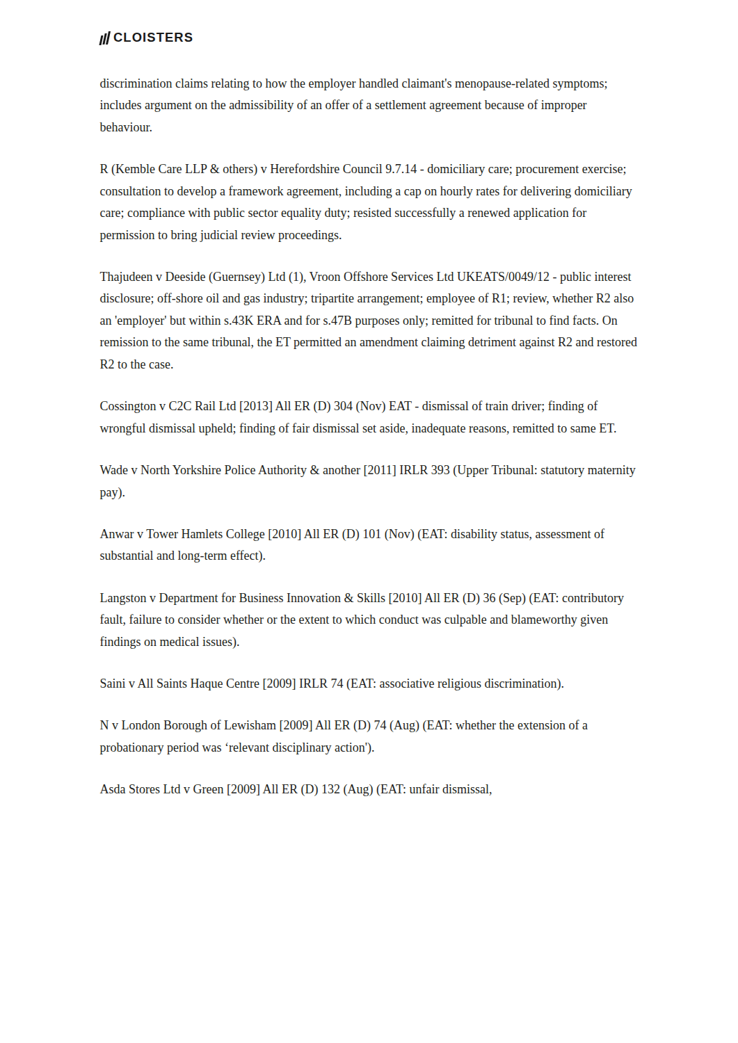Cloisters
discrimination claims relating to how the employer handled claimant's menopause-related symptoms; includes argument on the admissibility of an offer of a settlement agreement because of improper behaviour.
R (Kemble Care LLP & others) v Herefordshire Council 9.7.14 - domiciliary care; procurement exercise; consultation to develop a framework agreement, including a cap on hourly rates for delivering domiciliary care; compliance with public sector equality duty; resisted successfully a renewed application for permission to bring judicial review proceedings.
Thajudeen v Deeside (Guernsey) Ltd (1), Vroon Offshore Services Ltd UKEATS/0049/12 - public interest disclosure; off-shore oil and gas industry; tripartite arrangement; employee of R1; review, whether R2 also an 'employer' but within s.43K ERA and for s.47B purposes only; remitted for tribunal to find facts. On remission to the same tribunal, the ET permitted an amendment claiming detriment against R2 and restored R2 to the case.
Cossington v C2C Rail Ltd [2013] All ER (D) 304 (Nov) EAT - dismissal of train driver; finding of wrongful dismissal upheld; finding of fair dismissal set aside, inadequate reasons, remitted to same ET.
Wade v North Yorkshire Police Authority & another [2011] IRLR 393 (Upper Tribunal: statutory maternity pay).
Anwar v Tower Hamlets College [2010] All ER (D) 101 (Nov) (EAT: disability status, assessment of substantial and long-term effect).
Langston v Department for Business Innovation & Skills [2010] All ER (D) 36 (Sep) (EAT: contributory fault, failure to consider whether or the extent to which conduct was culpable and blameworthy given findings on medical issues).
Saini v All Saints Haque Centre [2009] IRLR 74 (EAT: associative religious discrimination).
N v London Borough of Lewisham [2009] All ER (D) 74 (Aug) (EAT: whether the extension of a probationary period was ‘relevant disciplinary action').
Asda Stores Ltd v Green [2009] All ER (D) 132 (Aug) (EAT: unfair dismissal,